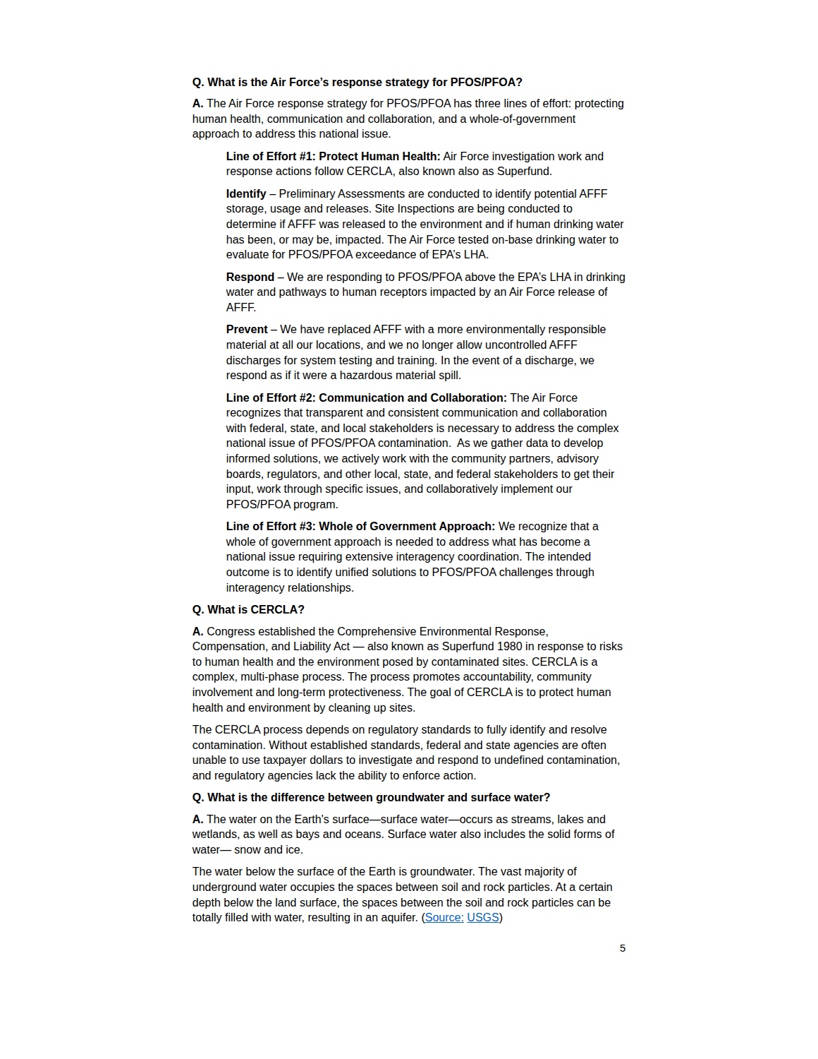Q. What is the Air Force’s response strategy for PFOS/PFOA?
A. The Air Force response strategy for PFOS/PFOA has three lines of effort: protecting human health, communication and collaboration, and a whole-of-government approach to address this national issue.
Line of Effort #1: Protect Human Health: Air Force investigation work and response actions follow CERCLA, also known also as Superfund.
Identify – Preliminary Assessments are conducted to identify potential AFFF storage, usage and releases. Site Inspections are being conducted to determine if AFFF was released to the environment and if human drinking water has been, or may be, impacted. The Air Force tested on-base drinking water to evaluate for PFOS/PFOA exceedance of EPA’s LHA.
Respond – We are responding to PFOS/PFOA above the EPA’s LHA in drinking water and pathways to human receptors impacted by an Air Force release of AFFF.
Prevent – We have replaced AFFF with a more environmentally responsible material at all our locations, and we no longer allow uncontrolled AFFF discharges for system testing and training. In the event of a discharge, we respond as if it were a hazardous material spill.
Line of Effort #2: Communication and Collaboration: The Air Force recognizes that transparent and consistent communication and collaboration with federal, state, and local stakeholders is necessary to address the complex national issue of PFOS/PFOA contamination. As we gather data to develop informed solutions, we actively work with the community partners, advisory boards, regulators, and other local, state, and federal stakeholders to get their input, work through specific issues, and collaboratively implement our PFOS/PFOA program.
Line of Effort #3: Whole of Government Approach: We recognize that a whole of government approach is needed to address what has become a national issue requiring extensive interagency coordination. The intended outcome is to identify unified solutions to PFOS/PFOA challenges through interagency relationships.
Q. What is CERCLA?
A. Congress established the Comprehensive Environmental Response, Compensation, and Liability Act — also known as Superfund 1980 in response to risks to human health and the environment posed by contaminated sites. CERCLA is a complex, multi-phase process. The process promotes accountability, community involvement and long-term protectiveness. The goal of CERCLA is to protect human health and environment by cleaning up sites.
The CERCLA process depends on regulatory standards to fully identify and resolve contamination. Without established standards, federal and state agencies are often unable to use taxpayer dollars to investigate and respond to undefined contamination, and regulatory agencies lack the ability to enforce action.
Q. What is the difference between groundwater and surface water?
A. The water on the Earth's surface—surface water—occurs as streams, lakes and wetlands, as well as bays and oceans. Surface water also includes the solid forms of water— snow and ice.
The water below the surface of the Earth is groundwater. The vast majority of underground water occupies the spaces between soil and rock particles. At a certain depth below the land surface, the spaces between the soil and rock particles can be totally filled with water, resulting in an aquifer. (Source: USGS)
5